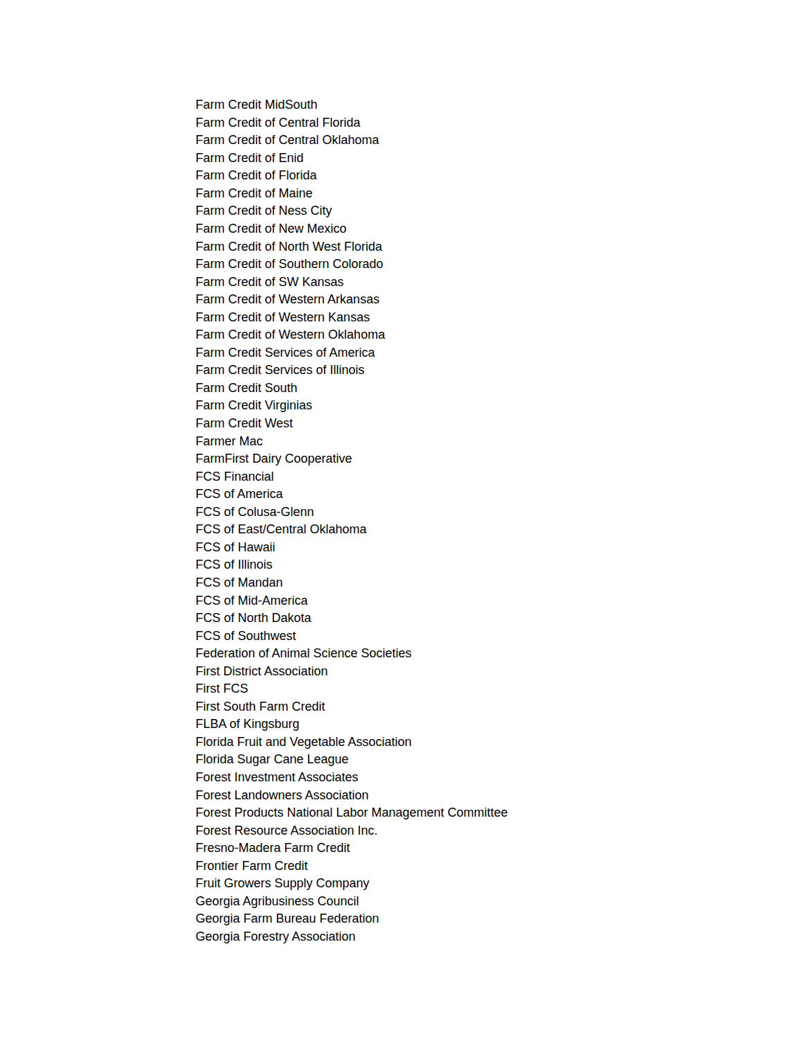Farm Credit MidSouth
Farm Credit of Central Florida
Farm Credit of Central Oklahoma
Farm Credit of Enid
Farm Credit of Florida
Farm Credit of Maine
Farm Credit of Ness City
Farm Credit of New Mexico
Farm Credit of North West Florida
Farm Credit of Southern Colorado
Farm Credit of SW Kansas
Farm Credit of Western Arkansas
Farm Credit of Western Kansas
Farm Credit of Western Oklahoma
Farm Credit Services of America
Farm Credit Services of Illinois
Farm Credit South
Farm Credit Virginias
Farm Credit West
Farmer Mac
FarmFirst Dairy Cooperative
FCS Financial
FCS of America
FCS of Colusa-Glenn
FCS of East/Central Oklahoma
FCS of Hawaii
FCS of Illinois
FCS of Mandan
FCS of Mid-America
FCS of North Dakota
FCS of Southwest
Federation of Animal Science Societies
First District Association
First FCS
First South Farm Credit
FLBA of Kingsburg
Florida Fruit and Vegetable Association
Florida Sugar Cane League
Forest Investment Associates
Forest Landowners Association
Forest Products National Labor Management Committee
Forest Resource Association Inc.
Fresno-Madera Farm Credit
Frontier Farm Credit
Fruit Growers Supply Company
Georgia Agribusiness Council
Georgia Farm Bureau Federation
Georgia Forestry Association